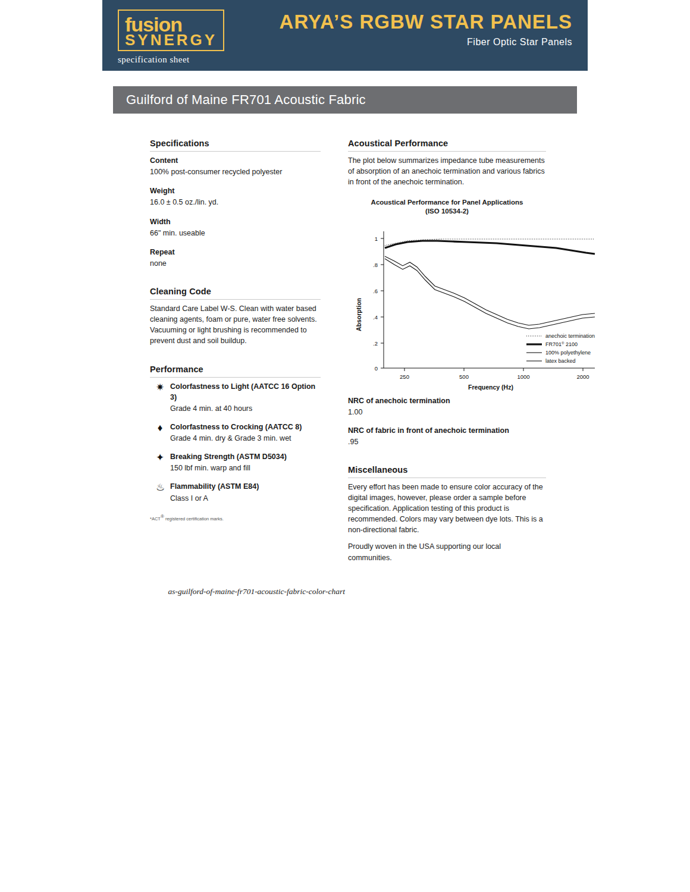fusion SYNERGY
specification sheet
ARYA’S RGBW STAR PANELS
Fiber Optic Star Panels
Guilford of Maine FR701 Acoustic Fabric
Specifications
Content
100% post-consumer recycled polyester
Weight
16.0 ± 0.5 oz./lin. yd.
Width
66" min. useable
Repeat
none
Cleaning Code
Standard Care Label W-S. Clean with water based cleaning agents, foam or pure, water free solvents. Vacuuming or light brushing is recommended to prevent dust and soil buildup.
Performance
✷
Colorfastness to Light (AATCC 16 Option 3)
Grade 4 min. at 40 hours
♦
Colorfastness to Crocking (AATCC 8)
Grade 4 min. dry & Grade 3 min. wet
✦
Breaking Strength (ASTM D5034)
150 lbf min. warp and fill
♨
Flammability (ASTM E84)
Class I or A
*ACT® registered certification marks.
Acoustical Performance
The plot below summarizes impedance tube measurements of absorption of an anechoic termination and various fabrics in front of the anechoic termination.
Acoustical Performance for Panel Applications
(ISO 10534-2)
1 .8 .6 .4 .2 0 Absorption 250 500 1000 2000 Frequency (Hz) anechoic termination FR701® 2100 100% polyethylene latex backed
NRC of anechoic termination
1.00
NRC of fabric in front of anechoic termination
.95
Miscellaneous
Every effort has been made to ensure color accuracy of the digital images, however, please order a sample before specification. Application testing of this product is recommended. Colors may vary between dye lots. This is a non-directional fabric.
Proudly woven in the USA supporting our local communities.
as-guilford-of-maine-fr701-acoustic-fabric-color-chart